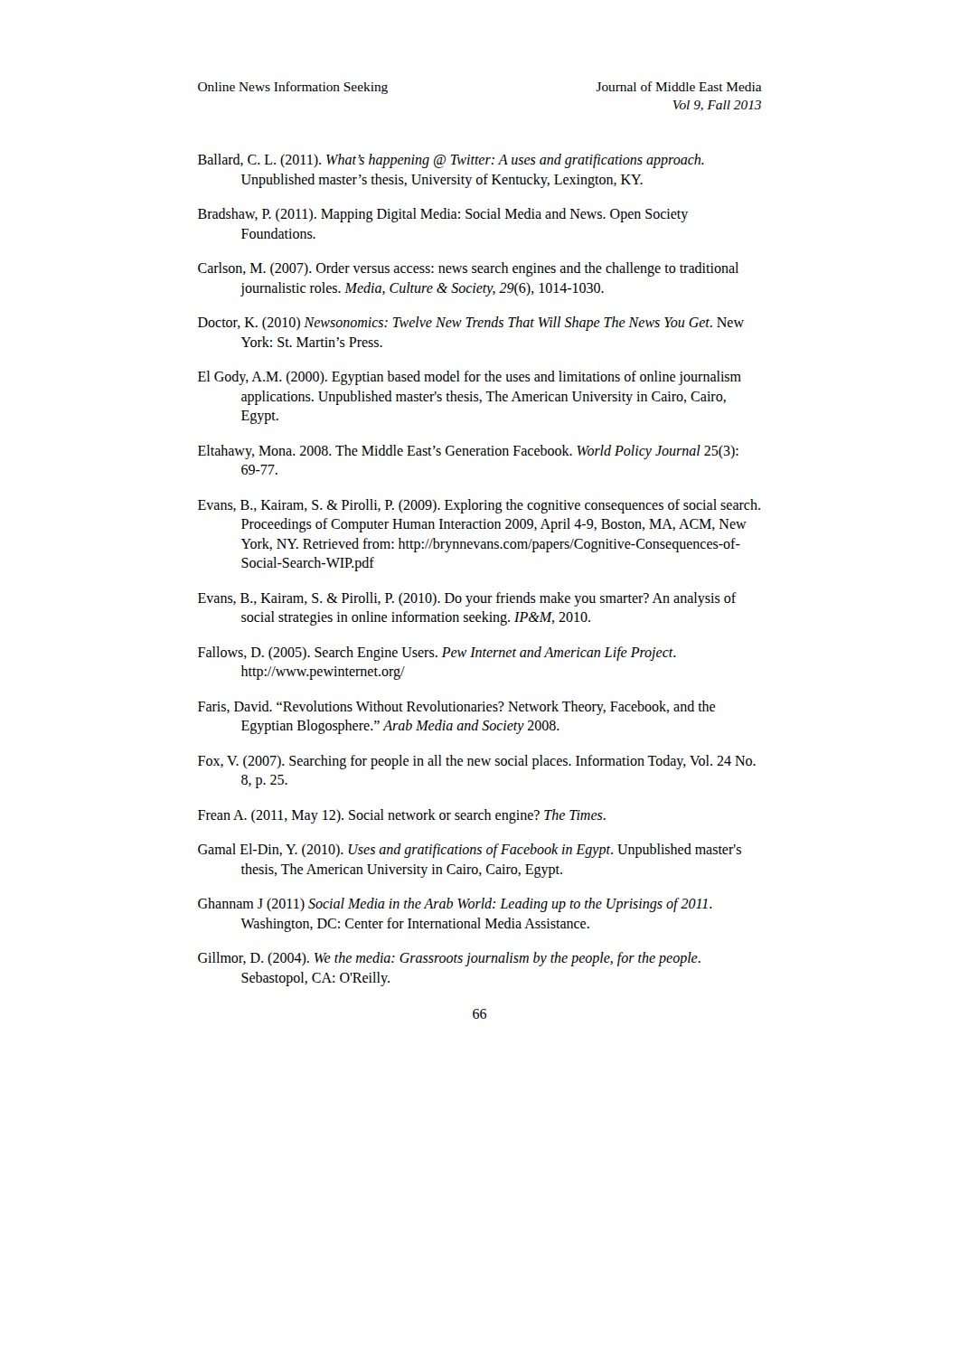Online News Information Seeking
Journal of Middle East Media Vol 9, Fall 2013
Ballard, C. L. (2011). What’s happening @ Twitter: A uses and gratifications approach. Unpublished master’s thesis, University of Kentucky, Lexington, KY.
Bradshaw, P. (2011). Mapping Digital Media: Social Media and News. Open Society Foundations.
Carlson, M. (2007). Order versus access: news search engines and the challenge to traditional journalistic roles. Media, Culture & Society, 29(6), 1014-1030.
Doctor, K. (2010) Newsonomics: Twelve New Trends That Will Shape The News You Get. New York: St. Martin’s Press.
El Gody, A.M. (2000). Egyptian based model for the uses and limitations of online journalism applications. Unpublished master's thesis, The American University in Cairo, Cairo, Egypt.
Eltahawy, Mona. 2008. The Middle East’s Generation Facebook. World Policy Journal 25(3): 69-77.
Evans, B., Kairam, S. & Pirolli, P. (2009). Exploring the cognitive consequences of social search. Proceedings of Computer Human Interaction 2009, April 4-9, Boston, MA, ACM, New York, NY. Retrieved from: http://brynnevans.com/papers/Cognitive-Consequences-of- Social-Search-WIP.pdf
Evans, B., Kairam, S. & Pirolli, P. (2010). Do your friends make you smarter? An analysis of social strategies in online information seeking. IP&M, 2010.
Fallows, D. (2005). Search Engine Users. Pew Internet and American Life Project. http://www.pewinternet.org/
Faris, David. “Revolutions Without Revolutionaries? Network Theory, Facebook, and the Egyptian Blogosphere.” Arab Media and Society 2008.
Fox, V. (2007). Searching for people in all the new social places. Information Today, Vol. 24 No. 8, p. 25.
Frean A. (2011, May 12). Social network or search engine? The Times.
Gamal El-Din, Y. (2010). Uses and gratifications of Facebook in Egypt. Unpublished master's thesis, The American University in Cairo, Cairo, Egypt.
Ghannam J (2011) Social Media in the Arab World: Leading up to the Uprisings of 2011. Washington, DC: Center for International Media Assistance.
Gillmor, D. (2004). We the media: Grassroots journalism by the people, for the people. Sebastopol, CA: O'Reilly.
66